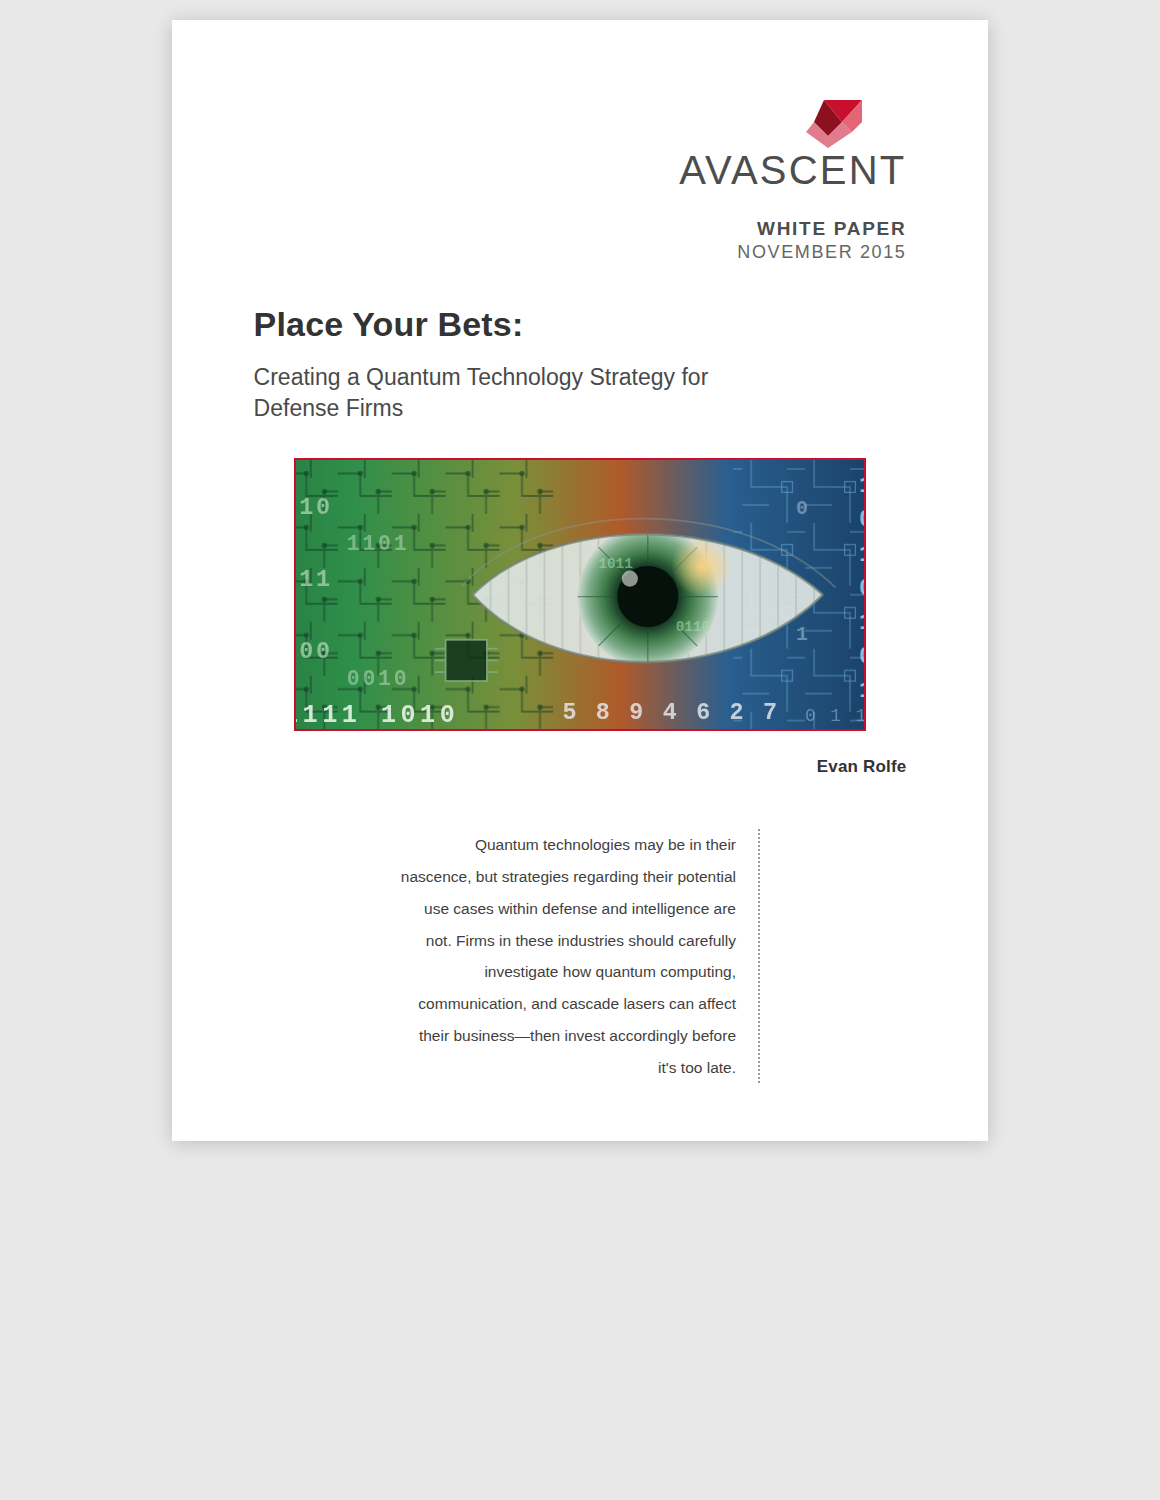AVASCENT
WHITE PAPER
NOVEMBER 2015
Place Your Bets:
Creating a Quantum Technology Strategy for
Defense Firms
1010 0110 1001 0101 1110 0011 1101 0110 1011 0100 1101 0010 0101 1111 1010 1001 0110 1100 0011 1010 0101 1110 0 1 1011 0110 5 8 9 4 6 2 7 0 1 1 0 1 0 0 1 1 1
Evan Rolfe
Quantum technologies may be in their nascence, but strategies regarding their potential use cases within defense and intelligence are not. Firms in these industries should carefully investigate how quantum computing, communication, and cascade lasers can affect their business—then invest accordingly before it's too late.